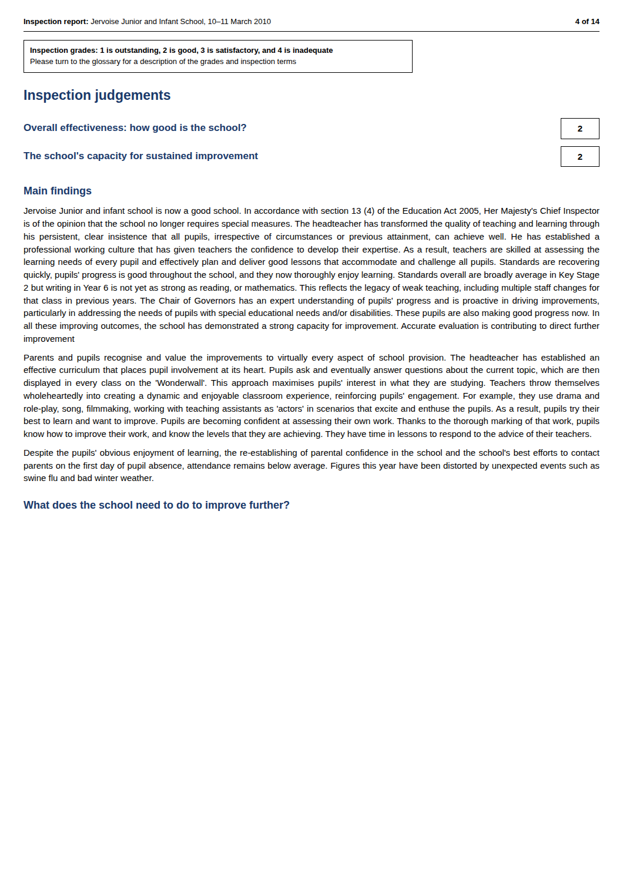Inspection report: Jervoise Junior and Infant School, 10–11 March 2010
4 of 14
Inspection grades: 1 is outstanding, 2 is good, 3 is satisfactory, and 4 is inadequate
Please turn to the glossary for a description of the grades and inspection terms
Inspection judgements
| Overall effectiveness: how good is the school? | 2 |
| The school's capacity for sustained improvement | 2 |
Main findings
Jervoise Junior and infant school is now a good school. In accordance with section 13 (4) of the Education Act 2005, Her Majesty's Chief Inspector is of the opinion that the school no longer requires special measures. The headteacher has transformed the quality of teaching and learning through his persistent, clear insistence that all pupils, irrespective of circumstances or previous attainment, can achieve well. He has established a professional working culture that has given teachers the confidence to develop their expertise. As a result, teachers are skilled at assessing the learning needs of every pupil and effectively plan and deliver good lessons that accommodate and challenge all pupils. Standards are recovering quickly, pupils' progress is good throughout the school, and they now thoroughly enjoy learning. Standards overall are broadly average in Key Stage 2 but writing in Year 6 is not yet as strong as reading, or mathematics. This reflects the legacy of weak teaching, including multiple staff changes for that class in previous years. The Chair of Governors has an expert understanding of pupils' progress and is proactive in driving improvements, particularly in addressing the needs of pupils with special educational needs and/or disabilities. These pupils are also making good progress now. In all these improving outcomes, the school has demonstrated a strong capacity for improvement. Accurate evaluation is contributing to direct further improvement
Parents and pupils recognise and value the improvements to virtually every aspect of school provision. The headteacher has established an effective curriculum that places pupil involvement at its heart. Pupils ask and eventually answer questions about the current topic, which are then displayed in every class on the 'Wonderwall'. This approach maximises pupils' interest in what they are studying. Teachers throw themselves wholeheartedly into creating a dynamic and enjoyable classroom experience, reinforcing pupils' engagement. For example, they use drama and role-play, song, filmmaking, working with teaching assistants as 'actors' in scenarios that excite and enthuse the pupils. As a result, pupils try their best to learn and want to improve. Pupils are becoming confident at assessing their own work. Thanks to the thorough marking of that work, pupils know how to improve their work, and know the levels that they are achieving. They have time in lessons to respond to the advice of their teachers.
Despite the pupils' obvious enjoyment of learning, the re-establishing of parental confidence in the school and the school's best efforts to contact parents on the first day of pupil absence, attendance remains below average. Figures this year have been distorted by unexpected events such as swine flu and bad winter weather.
What does the school need to do to improve further?